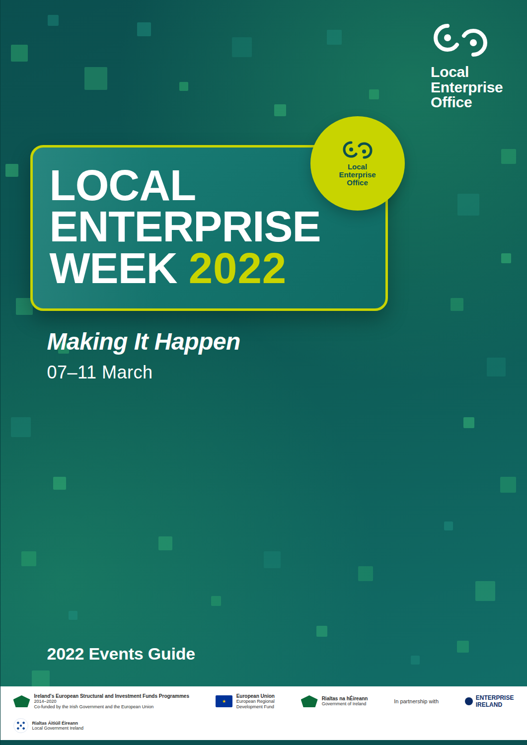Local
Enterprise
Office
Local
Enterprise
Office
Local Enterprise Week 2022
Making It Happen
07–11 March
2022 Events Guide
Ireland's European Structural and Investment Funds Programmes
2014–2020
Co-funded by the Irish Government and the European Union
European Union
European Regional
Development Fund
Rialtas na hÉireann
Government of Ireland
In partnership with
ENTERPRISE
IRELAND
Rialtas Áitiúil Éireann
Local Government Ireland